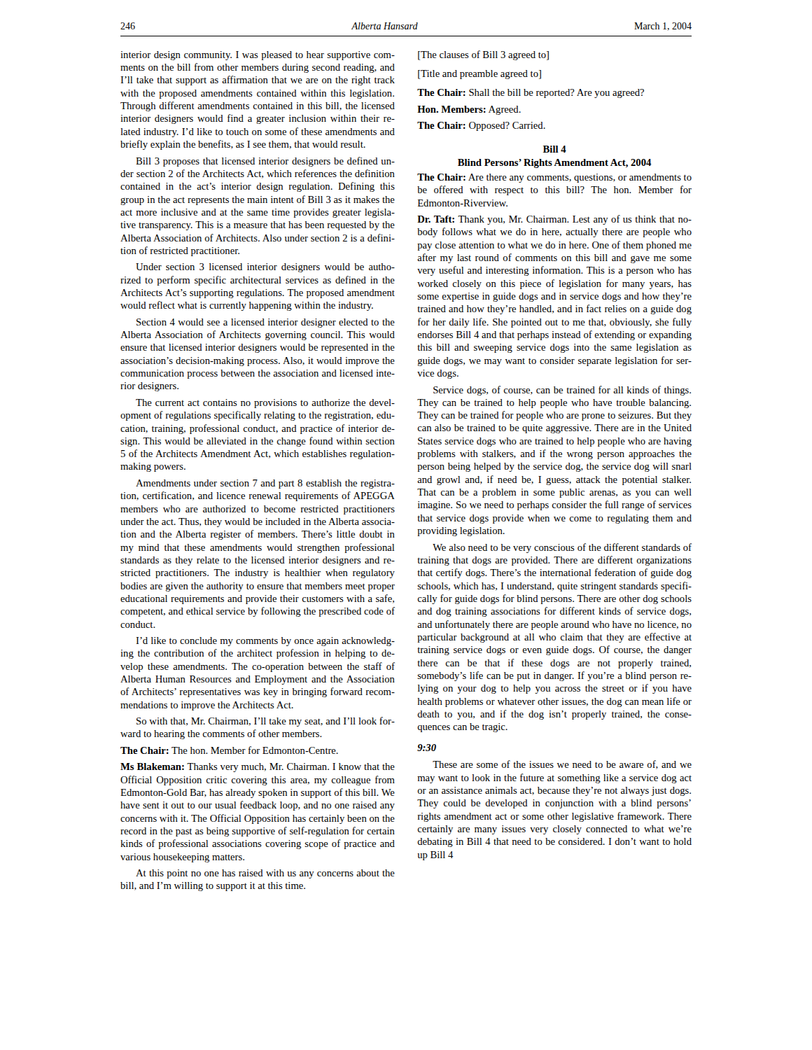246 Alberta Hansard March 1, 2004
interior design community. I was pleased to hear supportive comments on the bill from other members during second reading, and I’ll take that support as affirmation that we are on the right track with the proposed amendments contained within this legislation. Through different amendments contained in this bill, the licensed interior designers would find a greater inclusion within their related industry. I’d like to touch on some of these amendments and briefly explain the benefits, as I see them, that would result.
Bill 3 proposes that licensed interior designers be defined under section 2 of the Architects Act, which references the definition contained in the act’s interior design regulation. Defining this group in the act represents the main intent of Bill 3 as it makes the act more inclusive and at the same time provides greater legislative transparency. This is a measure that has been requested by the Alberta Association of Architects. Also under section 2 is a definition of restricted practitioner.
Under section 3 licensed interior designers would be authorized to perform specific architectural services as defined in the Architects Act’s supporting regulations. The proposed amendment would reflect what is currently happening within the industry.
Section 4 would see a licensed interior designer elected to the Alberta Association of Architects governing council. This would ensure that licensed interior designers would be represented in the association’s decision-making process. Also, it would improve the communication process between the association and licensed interior designers.
The current act contains no provisions to authorize the development of regulations specifically relating to the registration, education, training, professional conduct, and practice of interior design. This would be alleviated in the change found within section 5 of the Architects Amendment Act, which establishes regulation-making powers.
Amendments under section 7 and part 8 establish the registration, certification, and licence renewal requirements of APEGGA members who are authorized to become restricted practitioners under the act. Thus, they would be included in the Alberta association and the Alberta register of members. There’s little doubt in my mind that these amendments would strengthen professional standards as they relate to the licensed interior designers and restricted practitioners. The industry is healthier when regulatory bodies are given the authority to ensure that members meet proper educational requirements and provide their customers with a safe, competent, and ethical service by following the prescribed code of conduct.
I’d like to conclude my comments by once again acknowledging the contribution of the architect profession in helping to develop these amendments. The co-operation between the staff of Alberta Human Resources and Employment and the Association of Architects’ representatives was key in bringing forward recommendations to improve the Architects Act.
So with that, Mr. Chairman, I’ll take my seat, and I’ll look forward to hearing the comments of other members.
The Chair: The hon. Member for Edmonton-Centre.
Ms Blakeman: Thanks very much, Mr. Chairman. I know that the Official Opposition critic covering this area, my colleague from Edmonton-Gold Bar, has already spoken in support of this bill. We have sent it out to our usual feedback loop, and no one raised any concerns with it. The Official Opposition has certainly been on the record in the past as being supportive of self-regulation for certain kinds of professional associations covering scope of practice and various housekeeping matters.
At this point no one has raised with us any concerns about the bill, and I’m willing to support it at this time.
[The clauses of Bill 3 agreed to]
[Title and preamble agreed to]
The Chair: Shall the bill be reported? Are you agreed?
Hon. Members: Agreed.
The Chair: Opposed? Carried.
Bill 4 Blind Persons’ Rights Amendment Act, 2004
The Chair: Are there any comments, questions, or amendments to be offered with respect to this bill? The hon. Member for Edmonton-Riverview.
Dr. Taft: Thank you, Mr. Chairman. Lest any of us think that nobody follows what we do in here, actually there are people who pay close attention to what we do in here. One of them phoned me after my last round of comments on this bill and gave me some very useful and interesting information. This is a person who has worked closely on this piece of legislation for many years, has some expertise in guide dogs and in service dogs and how they’re trained and how they’re handled, and in fact relies on a guide dog for her daily life. She pointed out to me that, obviously, she fully endorses Bill 4 and that perhaps instead of extending or expanding this bill and sweeping service dogs into the same legislation as guide dogs, we may want to consider separate legislation for service dogs.
Service dogs, of course, can be trained for all kinds of things. They can be trained to help people who have trouble balancing. They can be trained for people who are prone to seizures. But they can also be trained to be quite aggressive. There are in the United States service dogs who are trained to help people who are having problems with stalkers, and if the wrong person approaches the person being helped by the service dog, the service dog will snarl and growl and, if need be, I guess, attack the potential stalker. That can be a problem in some public arenas, as you can well imagine. So we need to perhaps consider the full range of services that service dogs provide when we come to regulating them and providing legislation.
We also need to be very conscious of the different standards of training that dogs are provided. There are different organizations that certify dogs. There’s the international federation of guide dog schools, which has, I understand, quite stringent standards specifically for guide dogs for blind persons. There are other dog schools and dog training associations for different kinds of service dogs, and unfortunately there are people around who have no licence, no particular background at all who claim that they are effective at training service dogs or even guide dogs. Of course, the danger there can be that if these dogs are not properly trained, somebody’s life can be put in danger. If you’re a blind person relying on your dog to help you across the street or if you have health problems or whatever other issues, the dog can mean life or death to you, and if the dog isn’t properly trained, the consequences can be tragic.
9:30
These are some of the issues we need to be aware of, and we may want to look in the future at something like a service dog act or an assistance animals act, because they’re not always just dogs. They could be developed in conjunction with a blind persons’ rights amendment act or some other legislative framework. There certainly are many issues very closely connected to what we’re debating in Bill 4 that need to be considered. I don’t want to hold up Bill 4